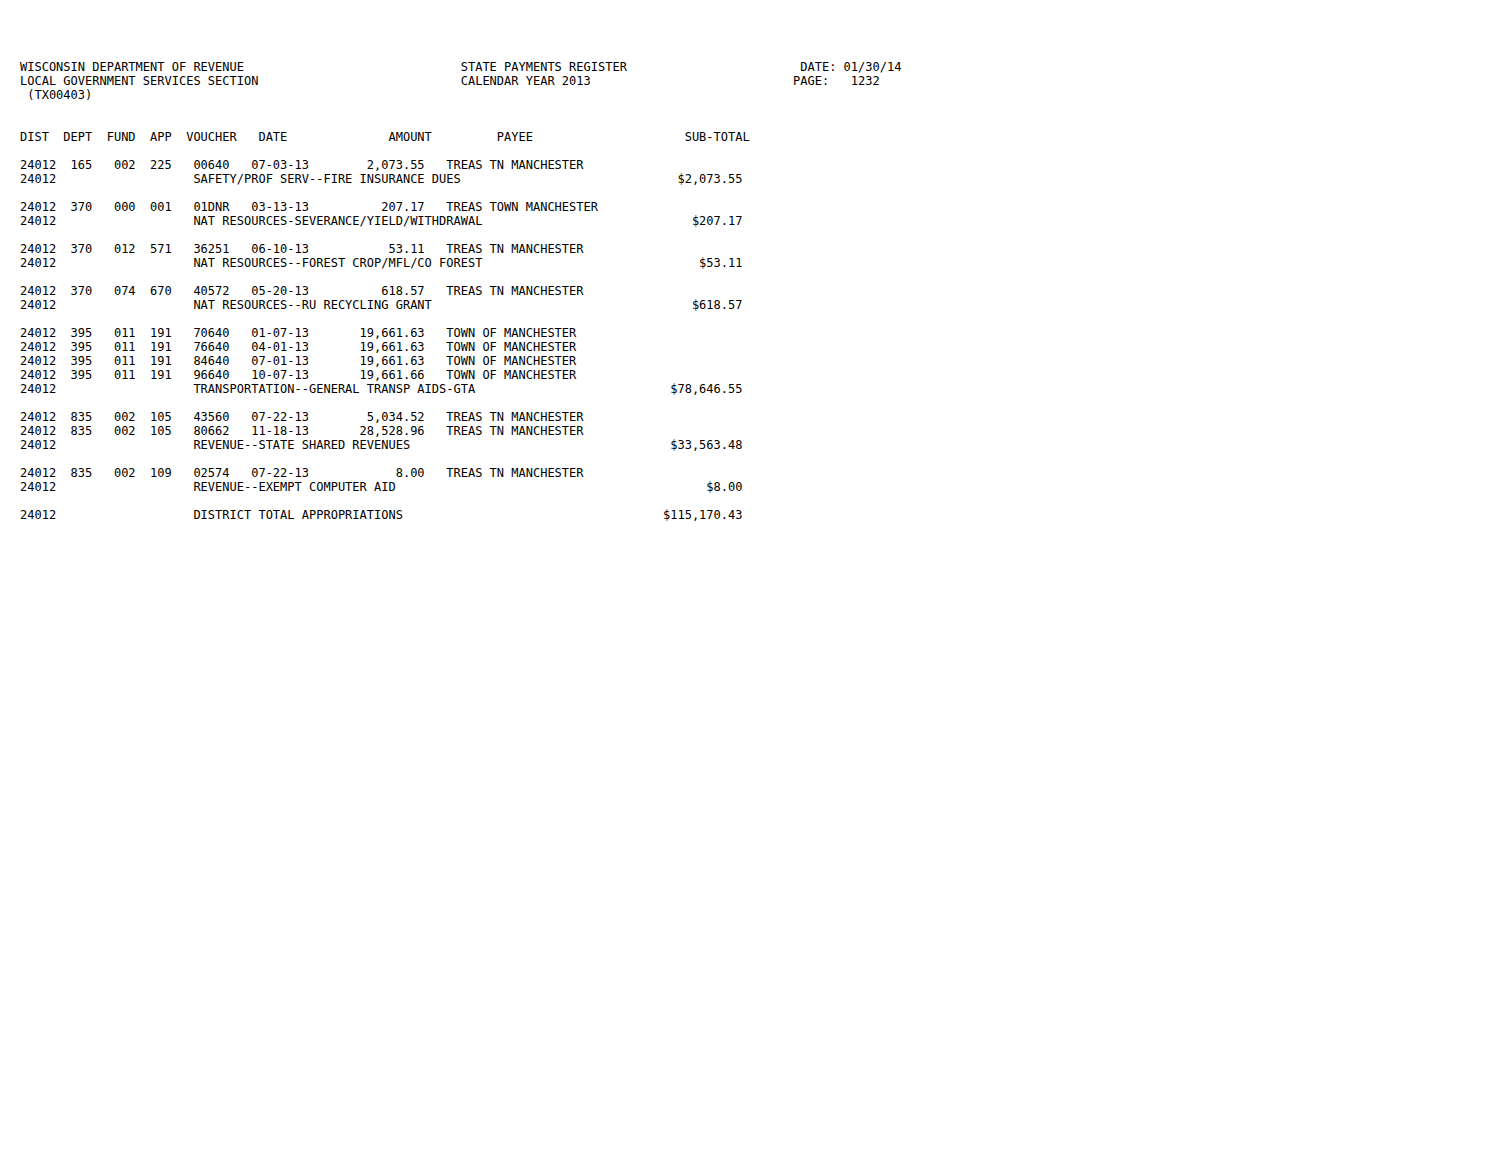WISCONSIN DEPARTMENT OF REVENUE                              STATE PAYMENTS REGISTER                        DATE: 01/30/14
LOCAL GOVERNMENT SERVICES SECTION                            CALENDAR YEAR 2013                            PAGE:   1232
 (TX00403)


DIST  DEPT  FUND  APP  VOUCHER   DATE              AMOUNT         PAYEE                     SUB-TOTAL

24012  165   002  225   00640   07-03-13        2,073.55   TREAS TN MANCHESTER
24012                   SAFETY/PROF SERV--FIRE INSURANCE DUES                              $2,073.55

24012  370   000  001   01DNR   03-13-13          207.17   TREAS TOWN MANCHESTER
24012                   NAT RESOURCES-SEVERANCE/YIELD/WITHDRAWAL                             $207.17

24012  370   012  571   36251   06-10-13           53.11   TREAS TN MANCHESTER
24012                   NAT RESOURCES--FOREST CROP/MFL/CO FOREST                              $53.11

24012  370   074  670   40572   05-20-13          618.57   TREAS TN MANCHESTER
24012                   NAT RESOURCES--RU RECYCLING GRANT                                    $618.57

24012  395   011  191   70640   01-07-13       19,661.63   TOWN OF MANCHESTER
24012  395   011  191   76640   04-01-13       19,661.63   TOWN OF MANCHESTER
24012  395   011  191   84640   07-01-13       19,661.63   TOWN OF MANCHESTER
24012  395   011  191   96640   10-07-13       19,661.66   TOWN OF MANCHESTER
24012                   TRANSPORTATION--GENERAL TRANSP AIDS-GTA                           $78,646.55

24012  835   002  105   43560   07-22-13        5,034.52   TREAS TN MANCHESTER
24012  835   002  105   80662   11-18-13       28,528.96   TREAS TN MANCHESTER
24012                   REVENUE--STATE SHARED REVENUES                                    $33,563.48

24012  835   002  109   02574   07-22-13            8.00   TREAS TN MANCHESTER
24012                   REVENUE--EXEMPT COMPUTER AID                                           $8.00

24012                   DISTRICT TOTAL APPROPRIATIONS                                    $115,170.43